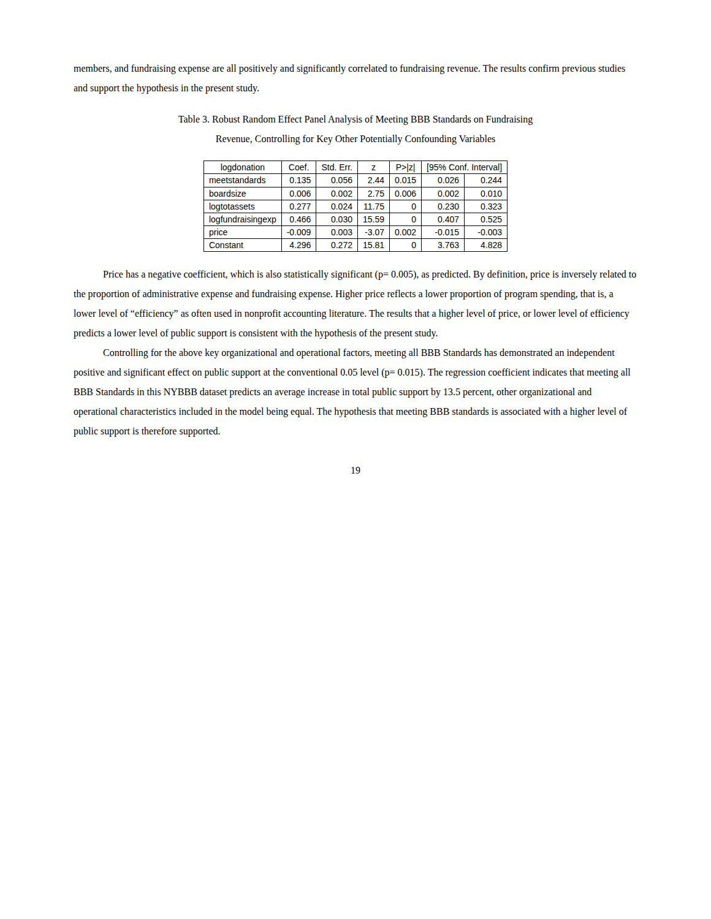members, and fundraising expense are all positively and significantly correlated to fundraising revenue. The results confirm previous studies and support the hypothesis in the present study.
Table 3. Robust Random Effect Panel Analysis of Meeting BBB Standards on Fundraising
Revenue, Controlling for Key Other Potentially Confounding Variables
| logdonation | Coef. | Std. Err. | z | P>/z/ | [95% Conf. Interval] |
| --- | --- | --- | --- | --- | --- |
| meetstandards | 0.135 | 0.056 | 2.44 | 0.015 | 0.026 | 0.244 |
| boardsize | 0.006 | 0.002 | 2.75 | 0.006 | 0.002 | 0.010 |
| logtotassets | 0.277 | 0.024 | 11.75 | 0 | 0.230 | 0.323 |
| logfundraisingexp | 0.466 | 0.030 | 15.59 | 0 | 0.407 | 0.525 |
| price | -0.009 | 0.003 | -3.07 | 0.002 | -0.015 | -0.003 |
| Constant | 4.296 | 0.272 | 15.81 | 0 | 3.763 | 4.828 |
Price has a negative coefficient, which is also statistically significant (p= 0.005), as predicted. By definition, price is inversely related to the proportion of administrative expense and fundraising expense. Higher price reflects a lower proportion of program spending, that is, a lower level of “efficiency” as often used in nonprofit accounting literature. The results that a higher level of price, or lower level of efficiency predicts a lower level of public support is consistent with the hypothesis of the present study.
Controlling for the above key organizational and operational factors, meeting all BBB Standards has demonstrated an independent positive and significant effect on public support at the conventional 0.05 level (p= 0.015). The regression coefficient indicates that meeting all BBB Standards in this NYBBB dataset predicts an average increase in total public support by 13.5 percent, other organizational and operational characteristics included in the model being equal. The hypothesis that meeting BBB standards is associated with a higher level of public support is therefore supported.
19